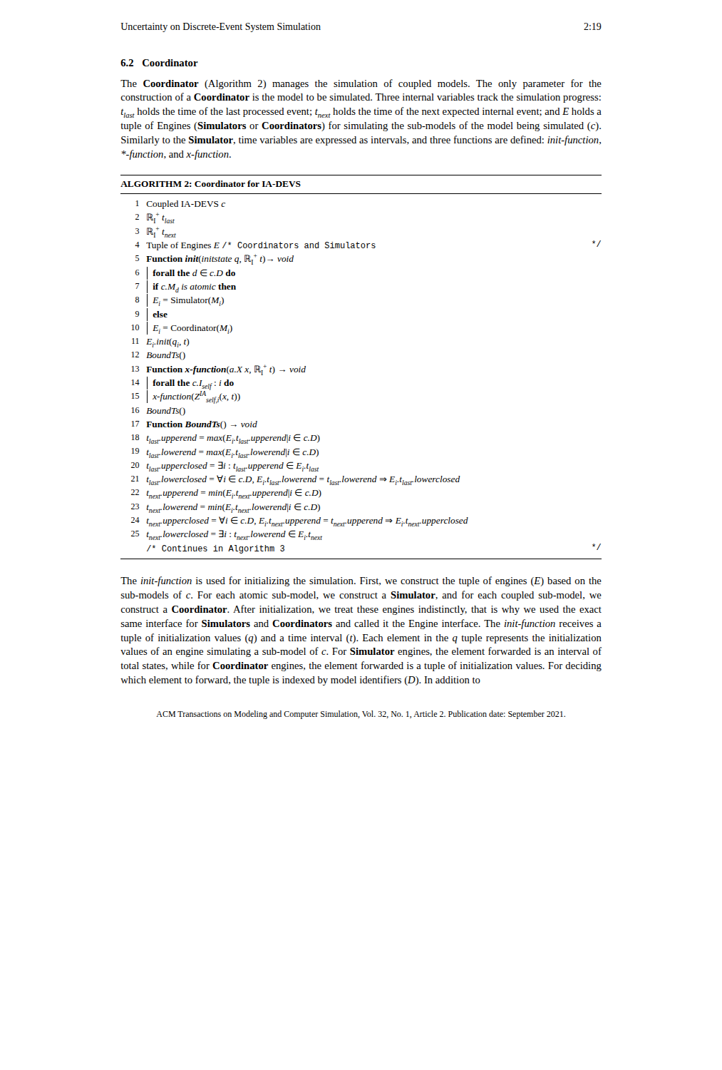Uncertainty on Discrete-Event System Simulation 2:19
6.2 Coordinator
The Coordinator (Algorithm 2) manages the simulation of coupled models. The only parameter for the construction of a Coordinator is the model to be simulated. Three internal variables track the simulation progress: tlast holds the time of the last processed event; tnext holds the time of the next expected internal event; and E holds a tuple of Engines (Simulators or Coordinators) for simulating the sub-models of the model being simulated (c). Similarly to the Simulator, time variables are expressed as intervals, and three functions are defined: init-function, *-function, and x-function.
ALGORITHM 2: Coordinator for IA-DEVS
| 1 | Coupled IA-DEVS c | |
| 2 | ℝ I + t last | |
| 3 | ℝ I + t next | |
| 4 | Tuple of Engines E /* Coordinators and Simulators | */ |
| 5 | Function init ( initstate q , ℝ I + t )→ void | |
| 6 | forall the d ∈ c.D do | |
| 7 | if c.M d is atomic then | |
| 8 | E i = Simulator( M i ) | |
| 9 | else | |
| 10 | E i = Coordinator( M i ) | |
| 11 | E i .init ( q i , t ) | |
| 12 | BoundTs () | |
| 13 | Function x-function ( a.X x , ℝ I + t ) → void | |
| 14 | forall the c.I self : i do | |
| 15 | x-function ( Z IA self,i ( x , t )) | |
| 16 | BoundTs () | |
| 17 | Function BoundTs () → void | |
| 18 | t last .upperend = max ( E i .t last .upperend / i ∈ c.D ) | |
| 19 | t last .lowerend = max ( E i .t last .lowerend / i ∈ c.D ) | |
| 20 | t last .upperclosed = ∃ i : t last .upperend ∈ E i .t last | |
| 21 | t last .lowerclosed = ∀ i ∈ c.D , E i .t last .lowerend = t last .lowerend ⇒ E i .t last .lowerclosed | |
| 22 | t next .upperend = min ( E i .t next .upperend / i ∈ c.D ) | |
| 23 | t next .lowerend = min ( E i .t next .lowerend / i ∈ c.D ) | |
| 24 | t next .upperclosed = ∀ i ∈ c.D , E i .t next .upperend = t next .upperend ⇒ E i .t next .upperclosed | |
| 25 | t next .lowerclosed = ∃ i : t next .lowerend ∈ E i .t next | |
| | /* Continues in Algorithm 3 | */ |
The init-function is used for initializing the simulation. First, we construct the tuple of engines (E) based on the sub-models of c. For each atomic sub-model, we construct a Simulator, and for each coupled sub-model, we construct a Coordinator. After initialization, we treat these engines indistinctly, that is why we used the exact same interface for Simulators and Coordinators and called it the Engine interface. The init-function receives a tuple of initialization values (q) and a time interval (t). Each element in the q tuple represents the initialization values of an engine simulating a sub-model of c. For Simulator engines, the element forwarded is an interval of total states, while for Coordinator engines, the element forwarded is a tuple of initialization values. For deciding which element to forward, the tuple is indexed by model identifiers (D). In addition to
ACM Transactions on Modeling and Computer Simulation, Vol. 32, No. 1, Article 2. Publication date: September 2021.